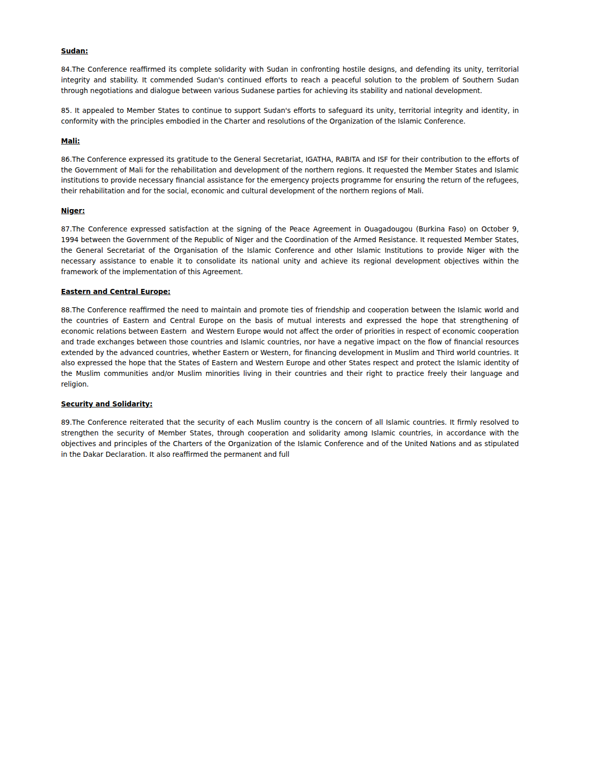Sudan:
84.The Conference reaffirmed its complete solidarity with Sudan in confronting hostile designs, and defending its unity, territorial integrity and stability. It commended Sudan's continued efforts to reach a peaceful solution to the problem of Southern Sudan through negotiations and dialogue between various Sudanese parties for achieving its stability and national development.
85. It appealed to Member States to continue to support Sudan's efforts to safeguard its unity, territorial integrity and identity, in conformity with the principles embodied in the Charter and resolutions of the Organization of the Islamic Conference.
Mali:
86.The Conference expressed its gratitude to the General Secretariat, IGATHA, RABITA and ISF for their contribution to the efforts of the Government of Mali for the rehabilitation and development of the northern regions. It requested the Member States and Islamic institutions to provide necessary financial assistance for the emergency projects programme for ensuring the return of the refugees, their rehabilitation and for the social, economic and cultural development of the northern regions of Mali.
Niger:
87.The Conference expressed satisfaction at the signing of the Peace Agreement in Ouagadougou (Burkina Faso) on October 9, 1994 between the Government of the Republic of Niger and the Coordination of the Armed Resistance. It requested Member States, the General Secretariat of the Organisation of the Islamic Conference and other Islamic Institutions to provide Niger with the necessary assistance to enable it to consolidate its national unity and achieve its regional development objectives within the framework of the implementation of this Agreement.
Eastern and Central Europe:
88.The Conference reaffirmed the need to maintain and promote ties of friendship and cooperation between the Islamic world and the countries of Eastern and Central Europe on the basis of mutual interests and expressed the hope that strengthening of economic relations between Eastern and Western Europe would not affect the order of priorities in respect of economic cooperation and trade exchanges between those countries and Islamic countries, nor have a negative impact on the flow of financial resources extended by the advanced countries, whether Eastern or Western, for financing development in Muslim and Third world countries. It also expressed the hope that the States of Eastern and Western Europe and other States respect and protect the Islamic identity of the Muslim communities and/or Muslim minorities living in their countries and their right to practice freely their language and religion.
Security and Solidarity:
89.The Conference reiterated that the security of each Muslim country is the concern of all Islamic countries. It firmly resolved to strengthen the security of Member States, through cooperation and solidarity among Islamic countries, in accordance with the objectives and principles of the Charters of the Organization of the Islamic Conference and of the United Nations and as stipulated in the Dakar Declaration. It also reaffirmed the permanent and full